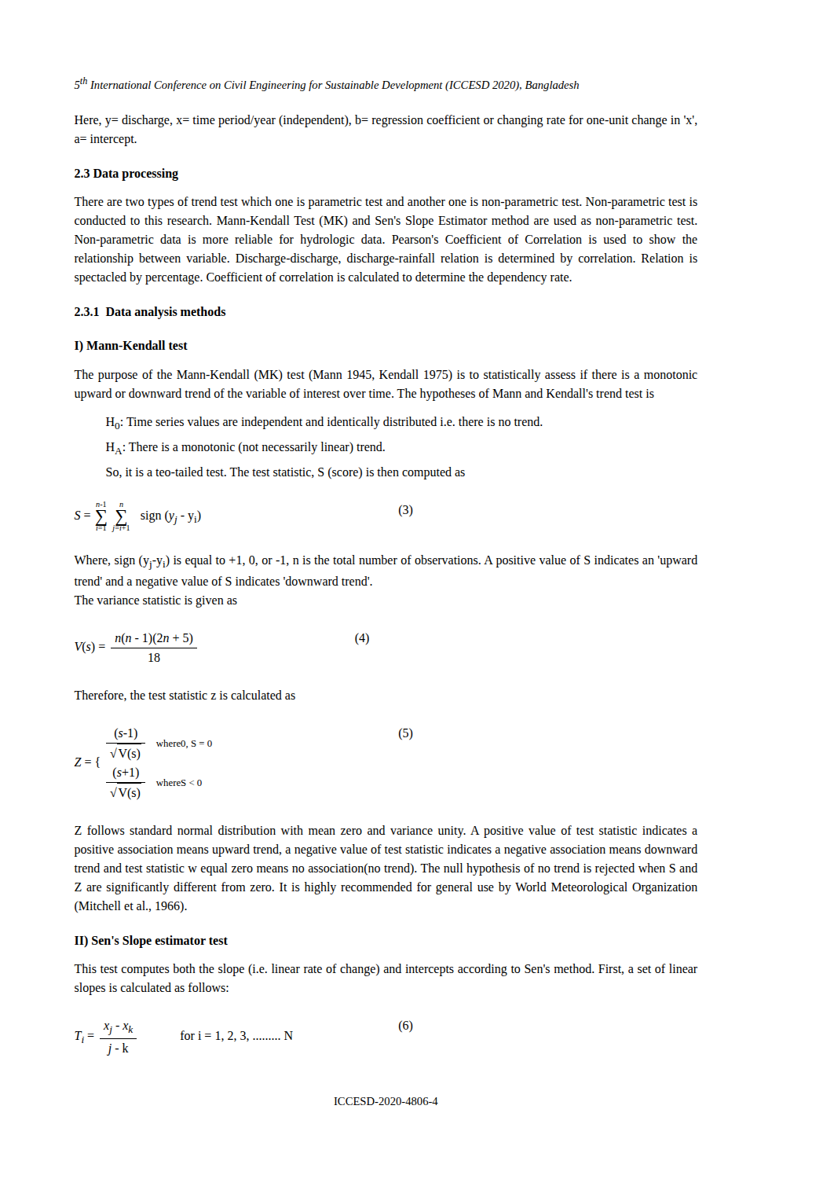5th International Conference on Civil Engineering for Sustainable Development (ICCESD 2020), Bangladesh
Here, y= discharge, x= time period/year (independent), b= regression coefficient or changing rate for one-unit change in 'x', a= intercept.
2.3 Data processing
There are two types of trend test which one is parametric test and another one is non-parametric test. Non-parametric test is conducted to this research. Mann-Kendall Test (MK) and Sen's Slope Estimator method are used as non-parametric test. Non-parametric data is more reliable for hydrologic data. Pearson's Coefficient of Correlation is used to show the relationship between variable. Discharge-discharge, discharge-rainfall relation is determined by correlation. Relation is spectacled by percentage. Coefficient of correlation is calculated to determine the dependency rate.
2.3.1 Data analysis methods
I) Mann-Kendall test
The purpose of the Mann-Kendall (MK) test (Mann 1945, Kendall 1975) is to statistically assess if there is a monotonic upward or downward trend of the variable of interest over time. The hypotheses of Mann and Kendall's trend test is
H0: Time series values are independent and identically distributed i.e. there is no trend.
HA: There is a monotonic (not necessarily linear) trend.
So, it is a teo-tailed test. The test statistic, S (score) is then computed as
S = n-1∑i=1 n∑j=i+1 sign (yj - yi) (3)
Where, sign (yj-yi) is equal to +1, 0, or -1, n is the total number of observations. A positive value of S indicates an 'upward trend' and a negative value of S indicates 'downward trend'.
The variance statistic is given as
V(s) = n(n - 1)(2n + 5) 18 (4)
Therefore, the test statistic z is calculated as
Z = { (s-1) √V(s) where0, S = 0 (s+1) √V(s) whereS < 0 (5)
Z follows standard normal distribution with mean zero and variance unity. A positive value of test statistic indicates a positive association means upward trend, a negative value of test statistic indicates a negative association means downward trend and test statistic w equal zero means no association(no trend). The null hypothesis of no trend is rejected when S and Z are significantly different from zero. It is highly recommended for general use by World Meteorological Organization (Mitchell et al., 1966).
II) Sen's Slope estimator test
This test computes both the slope (i.e. linear rate of change) and intercepts according to Sen's method. First, a set of linear slopes is calculated as follows:
Ti = xj - xk j - k for i = 1, 2, 3, ......... N (6)
ICCESD-2020-4806-4